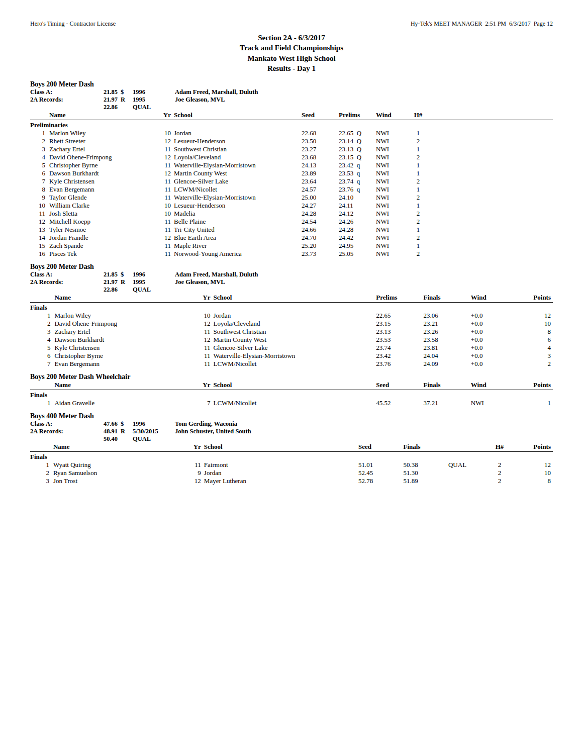Hero's Timing - Contractor License
Hy-Tek's MEET MANAGER 2:51 PM 6/3/2017 Page 12
Section 2A - 6/3/2017
Track and Field Championships
Mankato West High School
Results - Day 1
Boys 200 Meter Dash
| Class A: | 21.85 | $ | 1996 | Adam Freed, Marshall, Duluth |
| 2A Records: | 21.97 | R | 1995 | Joe Gleason, MVL |
| | 22.86 | | QUAL | |
| | Name | Yr | School | Seed | Prelims | Wind | H# | |
| --- | --- | --- | --- | --- | --- | --- | --- | --- |
| Preliminaries |
| 1 | Marlon Wiley | 10 | Jordan | 22.68 | 22.65 Q | NWI | 1 | |
| 2 | Rhett Streeter | 12 | Lesueur-Henderson | 23.50 | 23.14 Q | NWI | 2 | |
| 3 | Zachary Ertel | 11 | Southwest Christian | 23.27 | 23.13 Q | NWI | 1 | |
| 4 | David Ohene-Frimpong | 12 | Loyola/Cleveland | 23.68 | 23.15 Q | NWI | 2 | |
| 5 | Christopher Byrne | 11 | Waterville-Elysian-Morristown | 24.13 | 23.42 q | NWI | 1 | |
| 6 | Dawson Burkhardt | 12 | Martin County West | 23.89 | 23.53 q | NWI | 1 | |
| 7 | Kyle Christensen | 11 | Glencoe-Silver Lake | 23.64 | 23.74 q | NWI | 2 | |
| 8 | Evan Bergemann | 11 | LCWM/Nicollet | 24.57 | 23.76 q | NWI | 1 | |
| 9 | Taylor Glende | 11 | Waterville-Elysian-Morristown | 25.00 | 24.10 | NWI | 2 | |
| 10 | William Clarke | 10 | Lesueur-Henderson | 24.27 | 24.11 | NWI | 1 | |
| 11 | Josh Sletta | 10 | Madelia | 24.28 | 24.12 | NWI | 2 | |
| 12 | Mitchell Koepp | 11 | Belle Plaine | 24.54 | 24.26 | NWI | 2 | |
| 13 | Tyler Nesmoe | 11 | Tri-City United | 24.66 | 24.28 | NWI | 1 | |
| 14 | Jordan Frandle | 12 | Blue Earth Area | 24.70 | 24.42 | NWI | 2 | |
| 15 | Zach Spande | 11 | Maple River | 25.20 | 24.95 | NWI | 1 | |
| 16 | Pisces Tek | 11 | Norwood-Young America | 23.73 | 25.05 | NWI | 2 | |
Boys 200 Meter Dash
| Class A: | 21.85 | $ | 1996 | Adam Freed, Marshall, Duluth |
| 2A Records: | 21.97 | R | 1995 | Joe Gleason, MVL |
| | 22.86 | | QUAL | |
| | Name | Yr | School | Prelims | Finals | Wind | Points |
| --- | --- | --- | --- | --- | --- | --- | --- |
| Finals |
| 1 | Marlon Wiley | 10 | Jordan | 22.65 | 23.06 | +0.0 | 12 |
| 2 | David Ohene-Frimpong | 12 | Loyola/Cleveland | 23.15 | 23.21 | +0.0 | 10 |
| 3 | Zachary Ertel | 11 | Southwest Christian | 23.13 | 23.26 | +0.0 | 8 |
| 4 | Dawson Burkhardt | 12 | Martin County West | 23.53 | 23.58 | +0.0 | 6 |
| 5 | Kyle Christensen | 11 | Glencoe-Silver Lake | 23.74 | 23.81 | +0.0 | 4 |
| 6 | Christopher Byrne | 11 | Waterville-Elysian-Morristown | 23.42 | 24.04 | +0.0 | 3 |
| 7 | Evan Bergemann | 11 | LCWM/Nicollet | 23.76 | 24.09 | +0.0 | 2 |
Boys 200 Meter Dash Wheelchair
| | Name | Yr | School | Seed | Finals | Wind | Points |
| --- | --- | --- | --- | --- | --- | --- | --- |
| Finals |
| 1 | Aidan Gravelle | 7 | LCWM/Nicollet | 45.52 | 37.21 | NWI | 1 |
Boys 400 Meter Dash
| Class A: | 47.66 | $ | 1996 | Tom Gerding, Waconia |
| 2A Records: | 48.91 | R | 5/30/2015 | John Schuster, United South |
| | 50.40 | | QUAL | |
| | Name | Yr | School | Seed | Finals | | H# | Points |
| --- | --- | --- | --- | --- | --- | --- | --- | --- |
| Finals |
| 1 | Wyatt Quiring | 11 | Fairmont | 51.01 | 50.38 | QUAL | 2 | 12 |
| 2 | Ryan Samuelson | 9 | Jordan | 52.45 | 51.30 | | 2 | 10 |
| 3 | Jon Trost | 12 | Mayer Lutheran | 52.78 | 51.89 | | 2 | 8 |